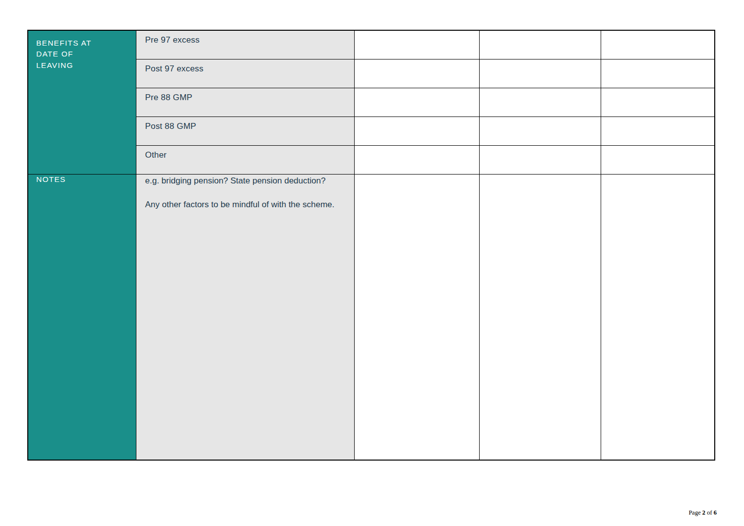| BENEFITS AT DATE OF LEAVING | Pre 97 excess | | | |
| Post 97 excess | | | |
| Pre 88 GMP | | | |
| Post 88 GMP | | | |
| Other | | | |
| NOTES | e.g. bridging pension? State pension deduction? Any other factors to be mindful of with the scheme. | | | |
Page 2 of 6